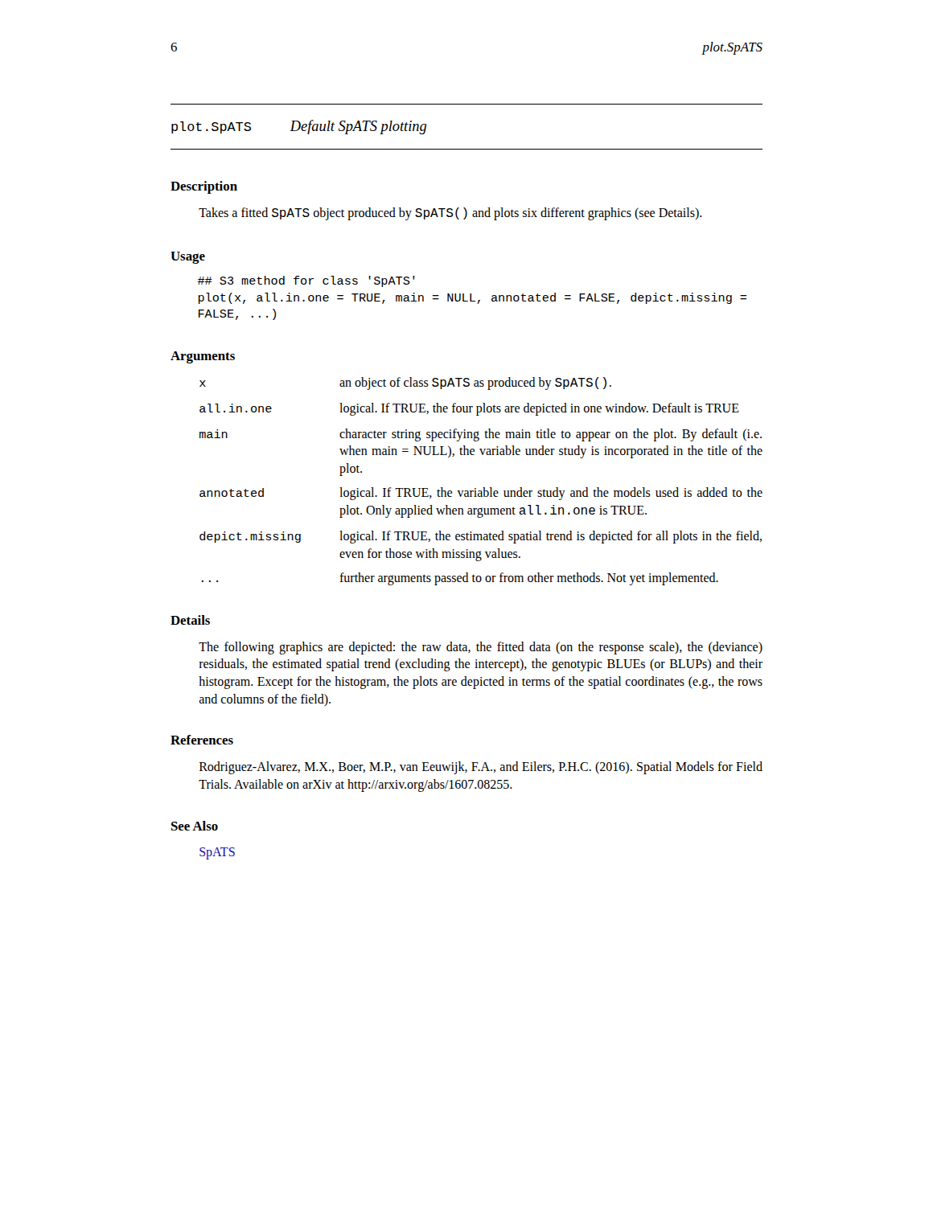6 plot.SpATS
plot.SpATS Default SpATS plotting
Description
Takes a fitted SpATS object produced by SpATS() and plots six different graphics (see Details).
Usage
## S3 method for class 'SpATS'
plot(x, all.in.one = TRUE, main = NULL, annotated = FALSE, depict.missing = FALSE, ...)
Arguments
x
an object of class SpATS as produced by SpATS().
all.in.one
logical. If TRUE, the four plots are depicted in one window. Default is TRUE
main
character string specifying the main title to appear on the plot. By default (i.e. when main = NULL), the variable under study is incorporated in the title of the plot.
annotated
logical. If TRUE, the variable under study and the models used is added to the plot. Only applied when argument all.in.one is TRUE.
depict.missing
logical. If TRUE, the estimated spatial trend is depicted for all plots in the field, even for those with missing values.
...
further arguments passed to or from other methods. Not yet implemented.
Details
The following graphics are depicted: the raw data, the fitted data (on the response scale), the (deviance) residuals, the estimated spatial trend (excluding the intercept), the genotypic BLUEs (or BLUPs) and their histogram. Except for the histogram, the plots are depicted in terms of the spatial coordinates (e.g., the rows and columns of the field).
References
Rodriguez-Alvarez, M.X., Boer, M.P., van Eeuwijk, F.A., and Eilers, P.H.C. (2016). Spatial Models for Field Trials. Available on arXiv at http://arxiv.org/abs/1607.08255.
See Also
SpATS